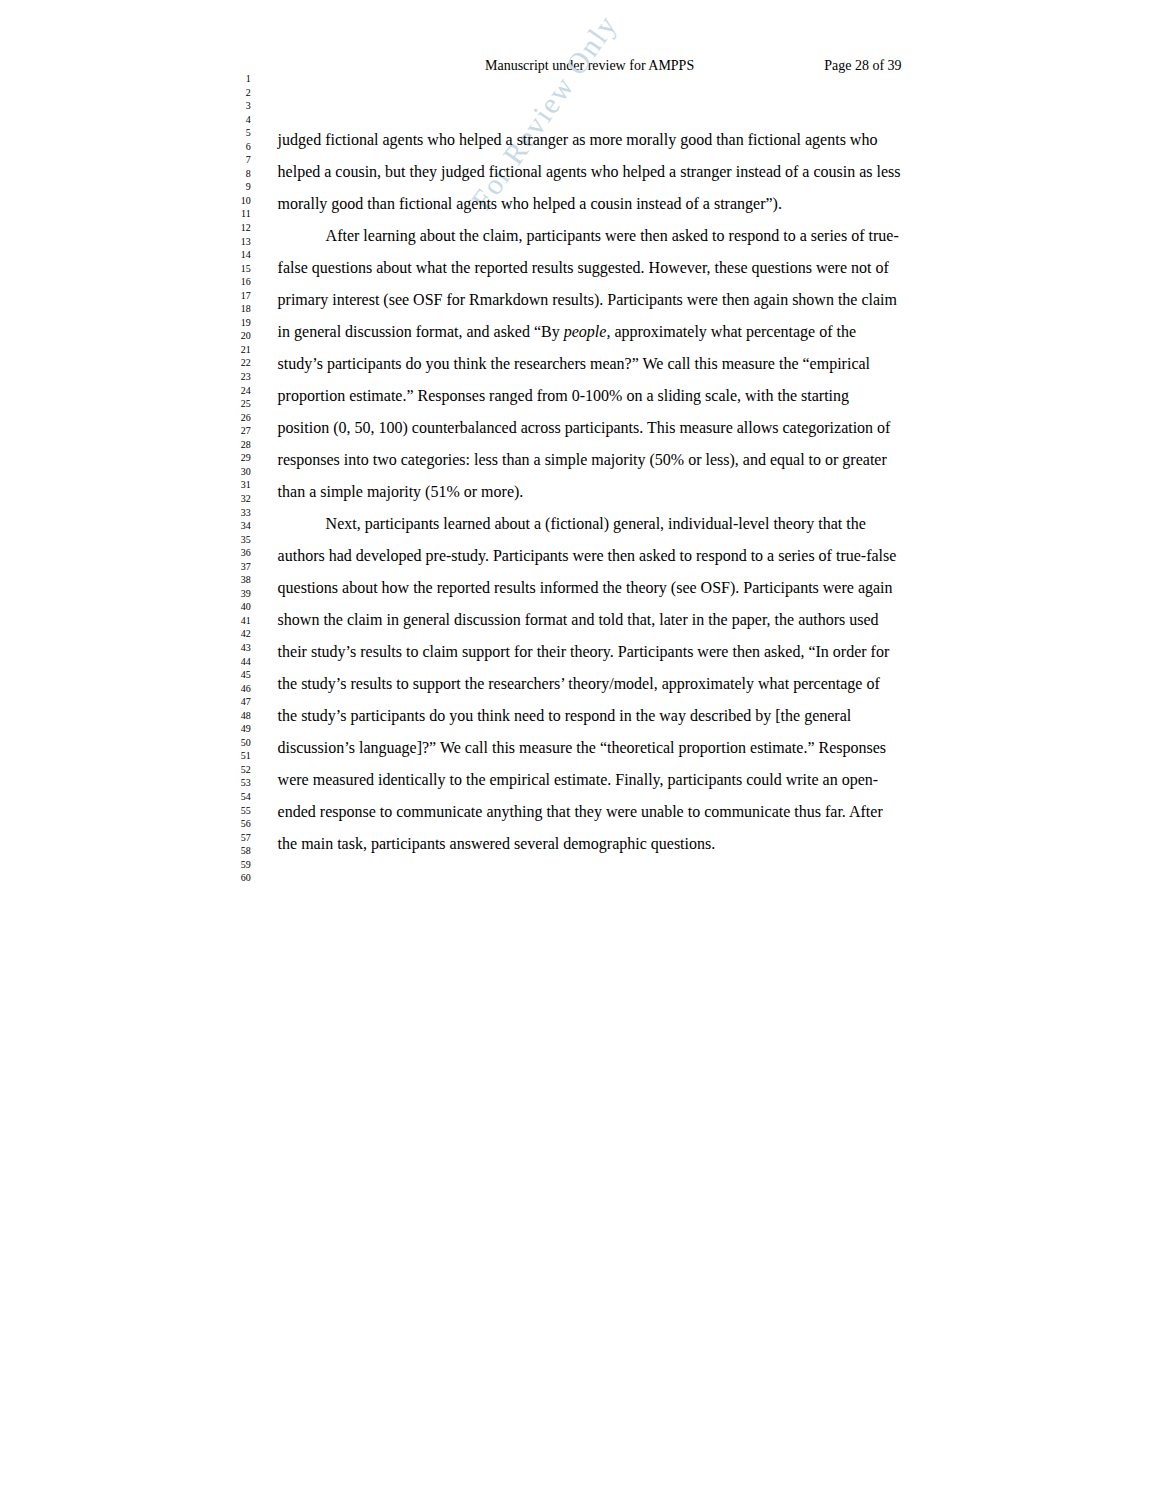Manuscript under review for AMPPS Page 28 of 39
12345678910 11121314151617181920 21222324252627282930 31323334353637383940 41424344454647484950 51525354555657585960
For Review Only
judged fictional agents who helped a stranger as more morally good than fictional agents who helped a cousin, but they judged fictional agents who helped a stranger instead of a cousin as less morally good than fictional agents who helped a cousin instead of a stranger”).
After learning about the claim, participants were then asked to respond to a series of true-false questions about what the reported results suggested. However, these questions were not of primary interest (see OSF for Rmarkdown results). Participants were then again shown the claim in general discussion format, and asked “By people, approximately what percentage of the study’s participants do you think the researchers mean?” We call this measure the “empirical proportion estimate.” Responses ranged from 0-100% on a sliding scale, with the starting position (0, 50, 100) counterbalanced across participants. This measure allows categorization of responses into two categories: less than a simple majority (50% or less), and equal to or greater than a simple majority (51% or more).
Next, participants learned about a (fictional) general, individual-level theory that the authors had developed pre-study. Participants were then asked to respond to a series of true-false questions about how the reported results informed the theory (see OSF). Participants were again shown the claim in general discussion format and told that, later in the paper, the authors used their study’s results to claim support for their theory. Participants were then asked, “In order for the study’s results to support the researchers’ theory/model, approximately what percentage of the study’s participants do you think need to respond in the way described by [the general discussion’s language]?” We call this measure the “theoretical proportion estimate.” Responses were measured identically to the empirical estimate. Finally, participants could write an open-ended response to communicate anything that they were unable to communicate thus far. After the main task, participants answered several demographic questions.